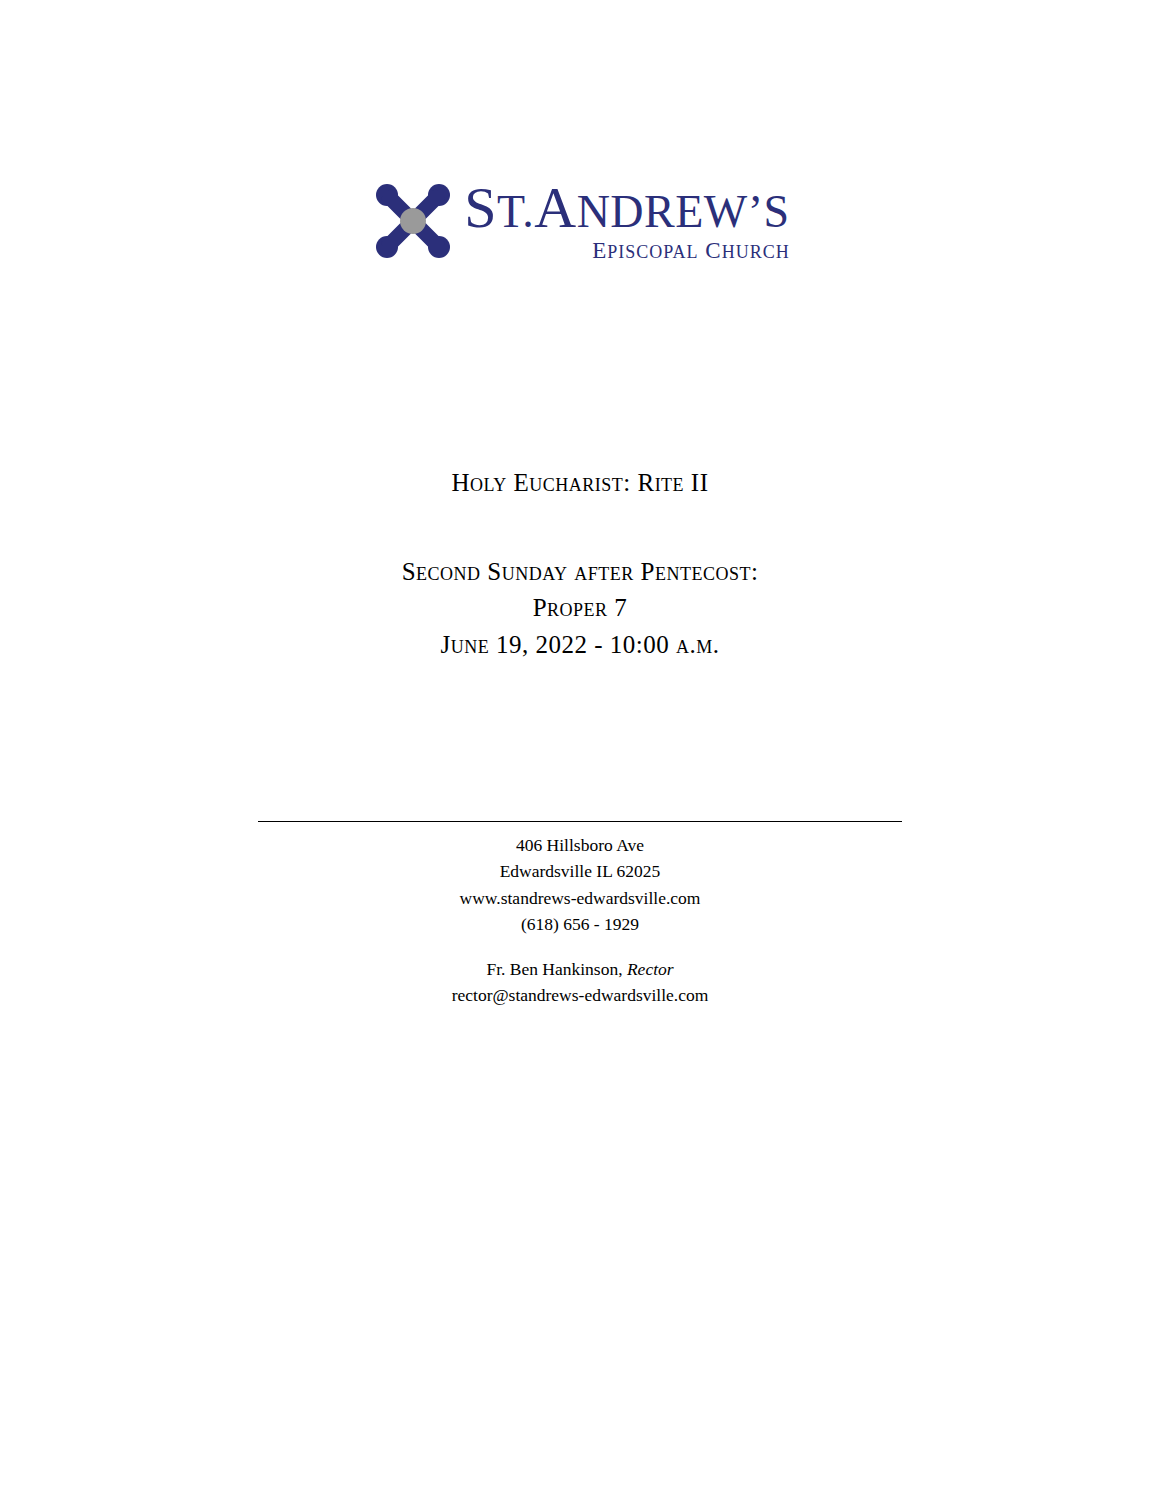ST.ANDREW’S
EPISCOPAL CHURCH
Holy Eucharist: Rite II
Second Sunday after Pentecost:
Proper 7
June 19, 2022 - 10:00 a.m.
406 Hillsboro Ave
Edwardsville IL 62025
www.standrews-edwardsville.com
(618) 656 - 1929
Fr. Ben Hankinson, Rector
rector@standrews-edwardsville.com